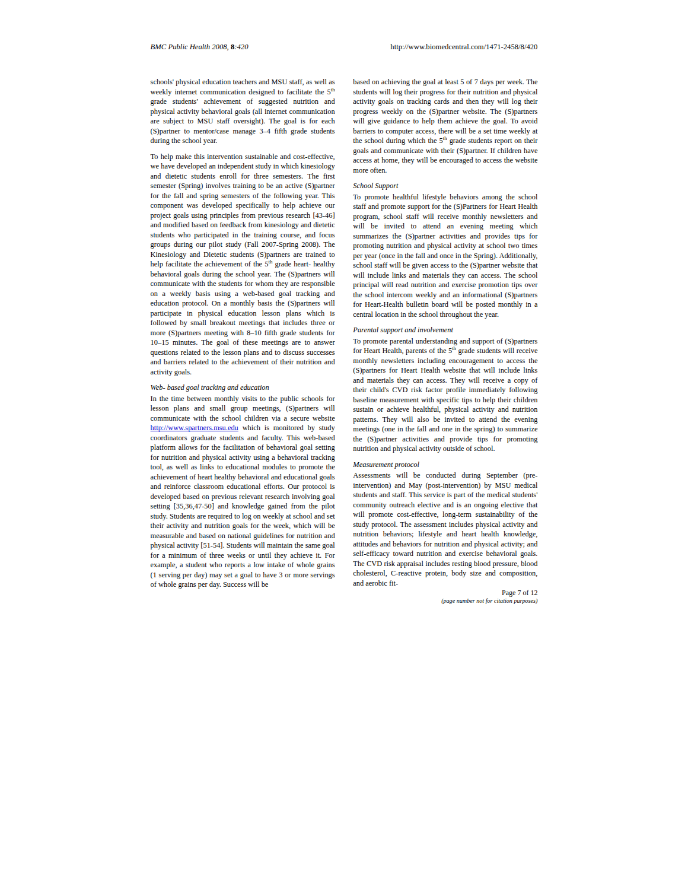BMC Public Health 2008, 8:420
http://www.biomedcentral.com/1471-2458/8/420
schools' physical education teachers and MSU staff, as well as weekly internet communication designed to facilitate the 5th grade students' achievement of suggested nutrition and physical activity behavioral goals (all internet communication are subject to MSU staff oversight). The goal is for each (S)partner to mentor/case manage 3–4 fifth grade students during the school year.
To help make this intervention sustainable and cost-effective, we have developed an independent study in which kinesiology and dietetic students enroll for three semesters. The first semester (Spring) involves training to be an active (S)partner for the fall and spring semesters of the following year. This component was developed specifically to help achieve our project goals using principles from previous research [43-46] and modified based on feedback from kinesiology and dietetic students who participated in the training course, and focus groups during our pilot study (Fall 2007-Spring 2008). The Kinesiology and Dietetic students (S)partners are trained to help facilitate the achievement of the 5th grade heart- healthy behavioral goals during the school year. The (S)partners will communicate with the students for whom they are responsible on a weekly basis using a web-based goal tracking and education protocol. On a monthly basis the (S)partners will participate in physical education lesson plans which is followed by small breakout meetings that includes three or more (S)partners meeting with 8–10 fifth grade students for 10–15 minutes. The goal of these meetings are to answer questions related to the lesson plans and to discuss successes and barriers related to the achievement of their nutrition and activity goals.
Web- based goal tracking and education
In the time between monthly visits to the public schools for lesson plans and small group meetings, (S)partners will communicate with the school children via a secure website http://www.spartners.msu.edu which is monitored by study coordinators graduate students and faculty. This web-based platform allows for the facilitation of behavioral goal setting for nutrition and physical activity using a behavioral tracking tool, as well as links to educational modules to promote the achievement of heart healthy behavioral and educational goals and reinforce classroom educational efforts. Our protocol is developed based on previous relevant research involving goal setting [35,36,47-50] and knowledge gained from the pilot study. Students are required to log on weekly at school and set their activity and nutrition goals for the week, which will be measurable and based on national guidelines for nutrition and physical activity [51-54]. Students will maintain the same goal for a minimum of three weeks or until they achieve it. For example, a student who reports a low intake of whole grains (1 serving per day) may set a goal to have 3 or more servings of whole grains per day. Success will be
based on achieving the goal at least 5 of 7 days per week. The students will log their progress for their nutrition and physical activity goals on tracking cards and then they will log their progress weekly on the (S)partner website. The (S)partners will give guidance to help them achieve the goal. To avoid barriers to computer access, there will be a set time weekly at the school during which the 5th grade students report on their goals and communicate with their (S)partner. If children have access at home, they will be encouraged to access the website more often.
School Support
To promote healthful lifestyle behaviors among the school staff and promote support for the (S)Partners for Heart Health program, school staff will receive monthly newsletters and will be invited to attend an evening meeting which summarizes the (S)partner activities and provides tips for promoting nutrition and physical activity at school two times per year (once in the fall and once in the Spring). Additionally, school staff will be given access to the (S)partner website that will include links and materials they can access. The school principal will read nutrition and exercise promotion tips over the school intercom weekly and an informational (S)partners for Heart-Health bulletin board will be posted monthly in a central location in the school throughout the year.
Parental support and involvement
To promote parental understanding and support of (S)partners for Heart Health, parents of the 5th grade students will receive monthly newsletters including encouragement to access the (S)partners for Heart Health website that will include links and materials they can access. They will receive a copy of their child's CVD risk factor profile immediately following baseline measurement with specific tips to help their children sustain or achieve healthful, physical activity and nutrition patterns. They will also be invited to attend the evening meetings (one in the fall and one in the spring) to summarize the (S)partner activities and provide tips for promoting nutrition and physical activity outside of school.
Measurement protocol
Assessments will be conducted during September (pre-intervention) and May (post-intervention) by MSU medical students and staff. This service is part of the medical students' community outreach elective and is an ongoing elective that will promote cost-effective, long-term sustainability of the study protocol. The assessment includes physical activity and nutrition behaviors; lifestyle and heart health knowledge, attitudes and behaviors for nutrition and physical activity; and self-efficacy toward nutrition and exercise behavioral goals. The CVD risk appraisal includes resting blood pressure, blood cholesterol, C-reactive protein, body size and composition, and aerobic fit-
Page 7 of 12
(page number not for citation purposes)